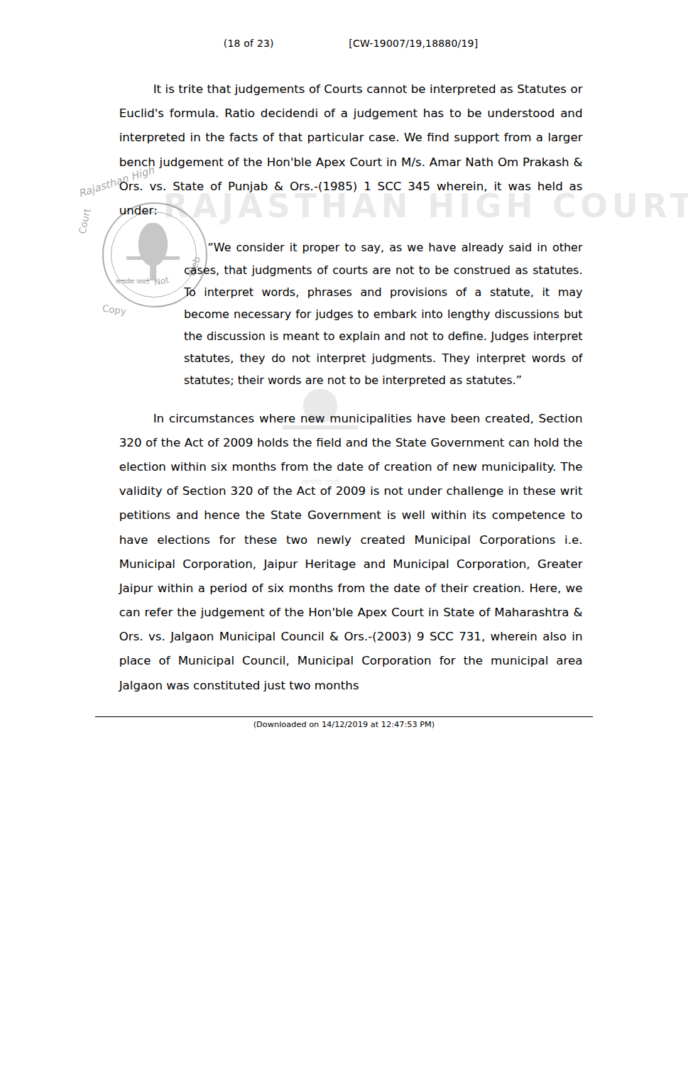(18 of 23) [CW-19007/19,18880/19]
Rajasthan High
Court
Copy
Web
सत्यमेव जयते
Not
RAJASTHAN HIGH COURT
It is trite that judgements of Courts cannot be interpreted as Statutes or Euclid's formula. Ratio decidendi of a judgement has to be understood and interpreted in the facts of that particular case. We find support from a larger bench judgement of the Hon'ble Apex Court in M/s. Amar Nath Om Prakash & Ors. vs. State of Punjab & Ors.-(1985) 1 SCC 345 wherein, it was held as under:
“We consider it proper to say, as we have already said in other cases, that judgments of courts are not to be construed as statutes. To interpret words, phrases and provisions of a statute, it may become necessary for judges to embark into lengthy discussions but the discussion is meant to explain and not to define. Judges interpret statutes, they do not interpret judgments. They interpret words of statutes; their words are not to be interpreted as statutes.”
In circumstances where new municipalities have been created, Section 320 of the Act of 2009 holds the field and the State Government can hold the election within six months from the date of creation of new municipality. The validity of Section 320 of the Act of 2009 is not under challenge in these writ petitions and hence the State Government is well within its competence to have elections for these two newly created Municipal Corporations i.e. Municipal Corporation, Jaipur Heritage and Municipal Corporation, Greater Jaipur within a period of six months from the date of their creation. Here, we can refer the judgement of the Hon'ble Apex Court in State of Maharashtra & Ors. vs. Jalgaon Municipal Council & Ors.-(2003) 9 SCC 731, wherein also in place of Municipal Council, Municipal Corporation for the municipal area Jalgaon was constituted just two months
(Downloaded on 14/12/2019 at 12:47:53 PM)